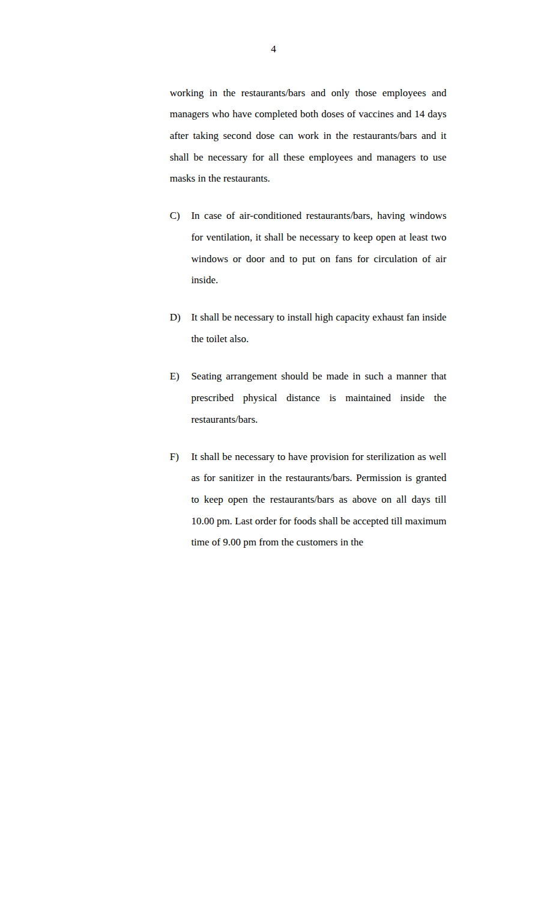4
working in the restaurants/bars and only those employees and managers who have completed both doses of vaccines and 14 days after taking second dose can work in the restaurants/bars and it shall be necessary for all these employees and managers to use masks in the restaurants.
C) In case of air-conditioned restaurants/bars, having windows for ventilation, it shall be necessary to keep open at least two windows or door and to put on fans for circulation of air inside.
D) It shall be necessary to install high capacity exhaust fan inside the toilet also.
E) Seating arrangement should be made in such a manner that prescribed physical distance is maintained inside the restaurants/bars.
F) It shall be necessary to have provision for sterilization as well as for sanitizer in the restaurants/bars. Permission is granted to keep open the restaurants/bars as above on all days till 10.00 pm. Last order for foods shall be accepted till maximum time of 9.00 pm from the customers in the